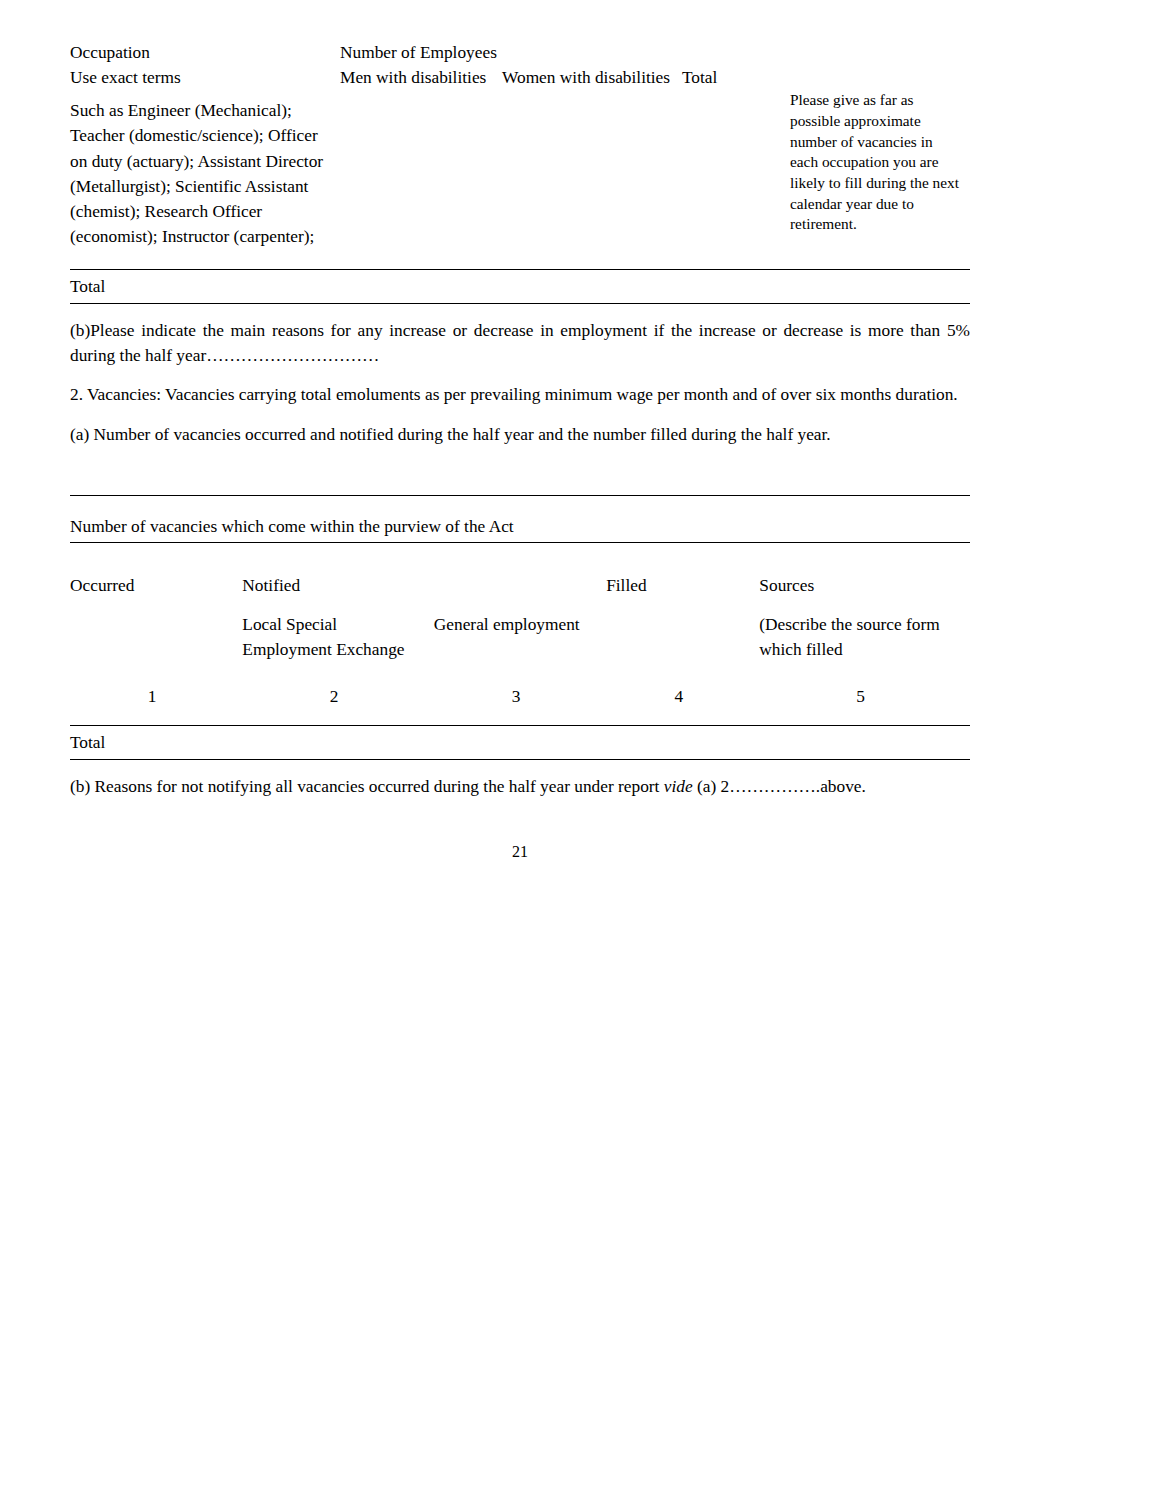| Occupation | Number of Employees | | |
| Use exact terms | Men with disabilities | Women with disabilities | Total | |
| Such as Engineer (Mechanical); Teacher (domestic/science); Officer on duty (actuary); Assistant Director (Metallurgist); Scientific Assistant (chemist); Research Officer (economist); Instructor (carpenter); | | | | Please give as far as possible approximate number of vacancies in each occupation you are likely to fill during the next calendar year due to retirement. |
Total
(b)Please indicate the main reasons for any increase or decrease in employment if the increase or decrease is more than 5% during the half year…………………………
2. Vacancies: Vacancies carrying total emoluments as per prevailing minimum wage per month and of over six months duration.
(a) Number of vacancies occurred and notified during the half year and the number filled during the half year.
Number of vacancies which come within the purview of the Act
| Occurred | Notified | | Filled | Sources |
| | Local Special Employment Exchange | General employment | | (Describe the source form which filled |
| 1 | 2 | 3 | 4 | 5 |
Total
(b) Reasons for not notifying all vacancies occurred during the half year under report vide (a) 2…………….above.
21